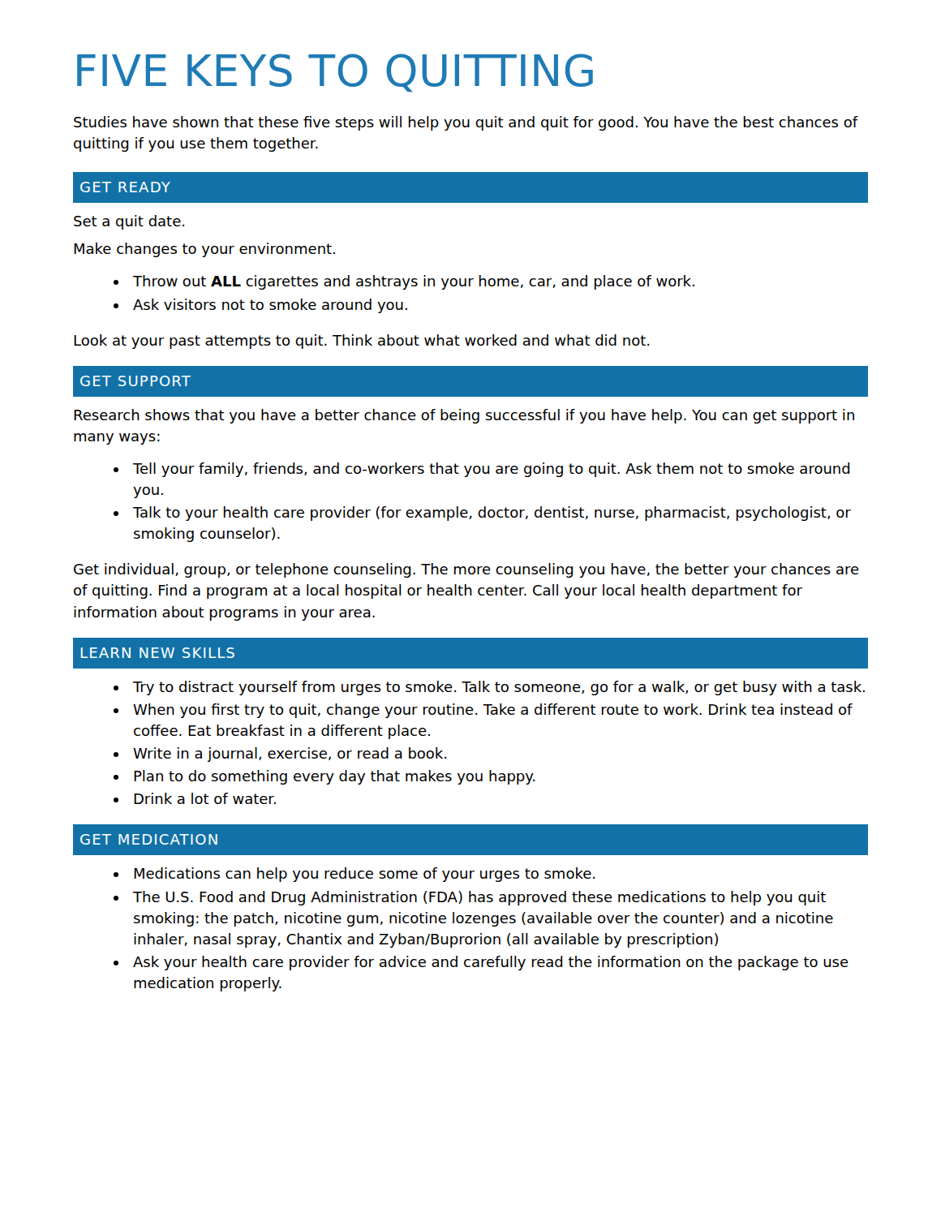FIVE KEYS TO QUITTING
Studies have shown that these five steps will help you quit and quit for good. You have the best chances of quitting if you use them together.
GET READY
Set a quit date.
Make changes to your environment.
Throw out ALL cigarettes and ashtrays in your home, car, and place of work.
Ask visitors not to smoke around you.
Look at your past attempts to quit. Think about what worked and what did not.
GET SUPPORT
Research shows that you have a better chance of being successful if you have help. You can get support in many ways:
Tell your family, friends, and co-workers that you are going to quit. Ask them not to smoke around you.
Talk to your health care provider (for example, doctor, dentist, nurse, pharmacist, psychologist, or smoking counselor).
Get individual, group, or telephone counseling. The more counseling you have, the better your chances are of quitting. Find a program at a local hospital or health center. Call your local health department for information about programs in your area.
LEARN NEW SKILLS
Try to distract yourself from urges to smoke. Talk to someone, go for a walk, or get busy with a task.
When you first try to quit, change your routine. Take a different route to work. Drink tea instead of coffee. Eat breakfast in a different place.
Write in a journal, exercise, or read a book.
Plan to do something every day that makes you happy.
Drink a lot of water.
GET MEDICATION
Medications can help you reduce some of your urges to smoke.
The U.S. Food and Drug Administration (FDA) has approved these medications to help you quit smoking: the patch, nicotine gum, nicotine lozenges (available over the counter) and a nicotine inhaler, nasal spray, Chantix and Zyban/Buprorion (all available by prescription)
Ask your health care provider for advice and carefully read the information on the package to use medication properly.